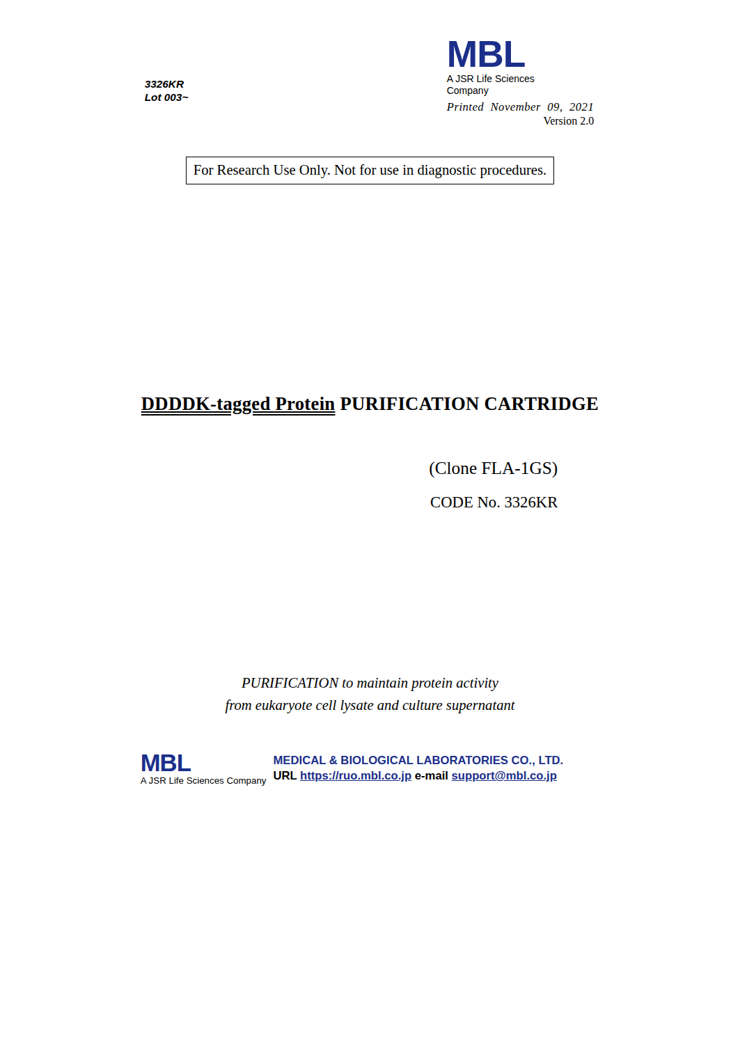3326KR
Lot 003~
MBL
A JSR Life Sciences
Company
Printed November 09, 2021
Version 2.0
For Research Use Only. Not for use in diagnostic procedures.
DDDDK-tagged Protein PURIFICATION CARTRIDGE
(Clone FLA-1GS)
CODE No. 3326KR
PURIFICATION to maintain protein activity
from eukaryote cell lysate and culture supernatant
MBL
A JSR Life Sciences Company
MEDICAL & BIOLOGICAL LABORATORIES CO., LTD.
URL https://ruo.mbl.co.jp e-mail support@mbl.co.jp